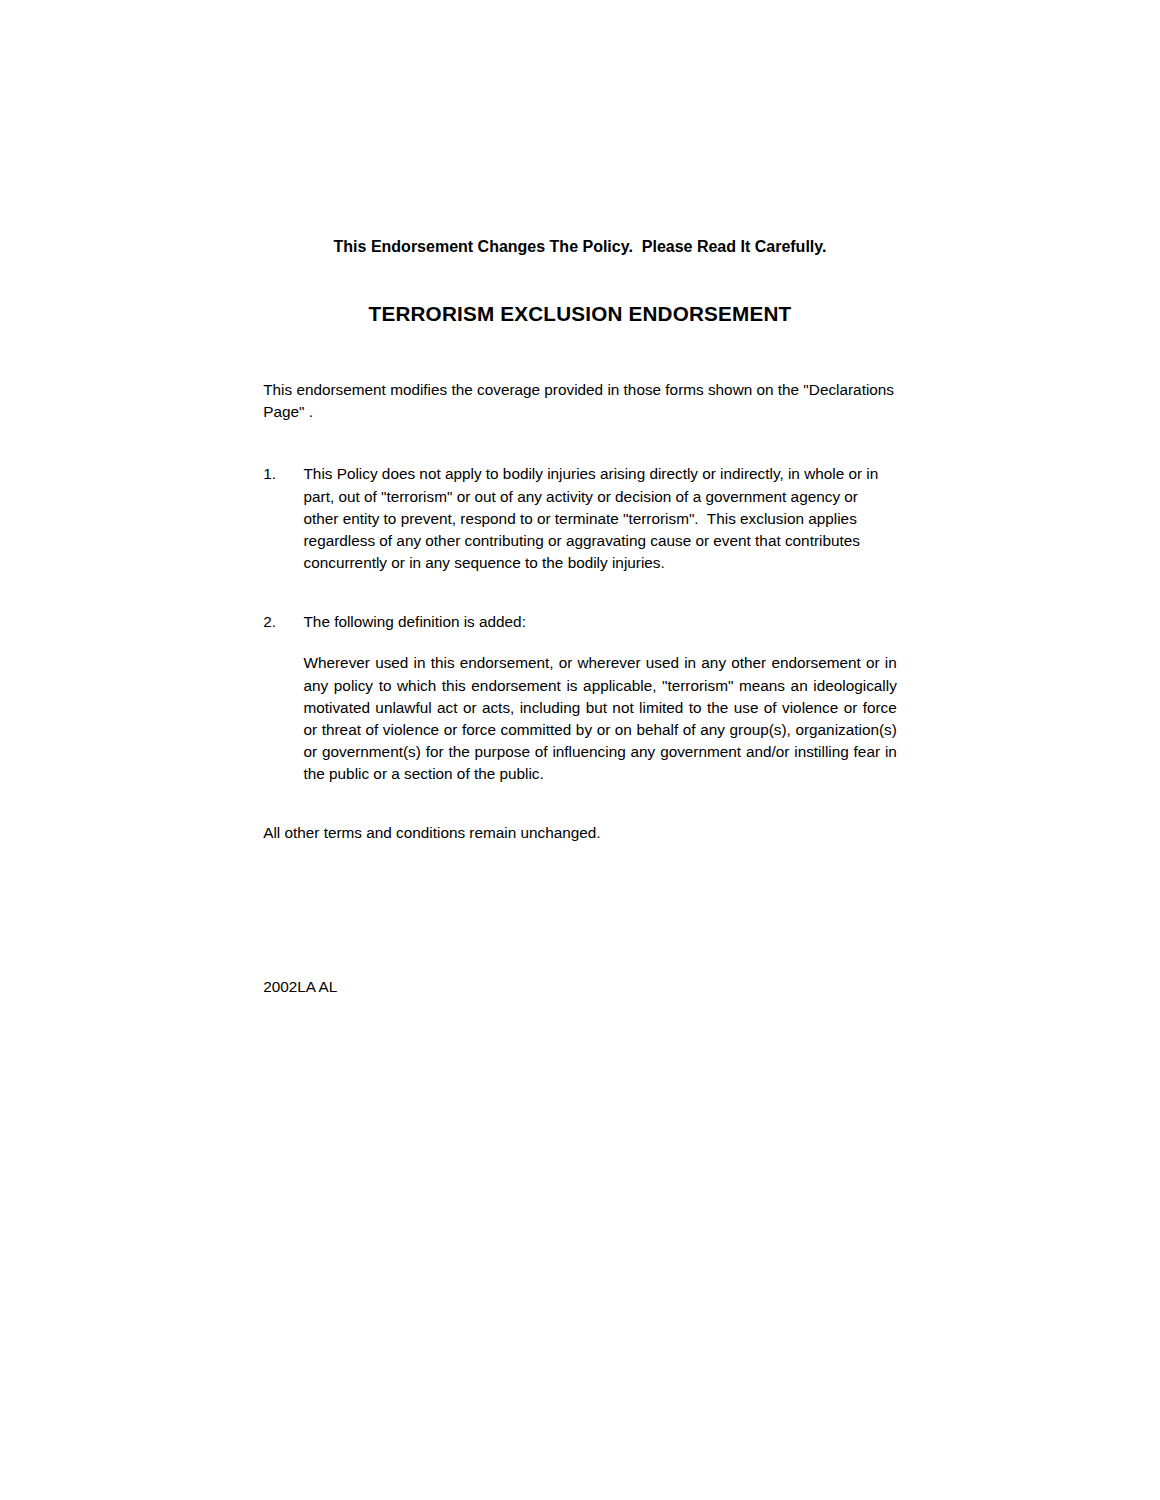This Endorsement Changes The Policy. Please Read It Carefully.
TERRORISM EXCLUSION ENDORSEMENT
This endorsement modifies the coverage provided in those forms shown on the "Declarations Page" .
1. This Policy does not apply to bodily injuries arising directly or indirectly, in whole or in part, out of "terrorism" or out of any activity or decision of a government agency or other entity to prevent, respond to or terminate "terrorism". This exclusion applies regardless of any other contributing or aggravating cause or event that contributes concurrently or in any sequence to the bodily injuries.
2. The following definition is added:
Wherever used in this endorsement, or wherever used in any other endorsement or in any policy to which this endorsement is applicable, "terrorism" means an ideologically motivated unlawful act or acts, including but not limited to the use of violence or force or threat of violence or force committed by or on behalf of any group(s), organization(s) or government(s) for the purpose of influencing any government and/or instilling fear in the public or a section of the public.
All other terms and conditions remain unchanged.
2002LA AL